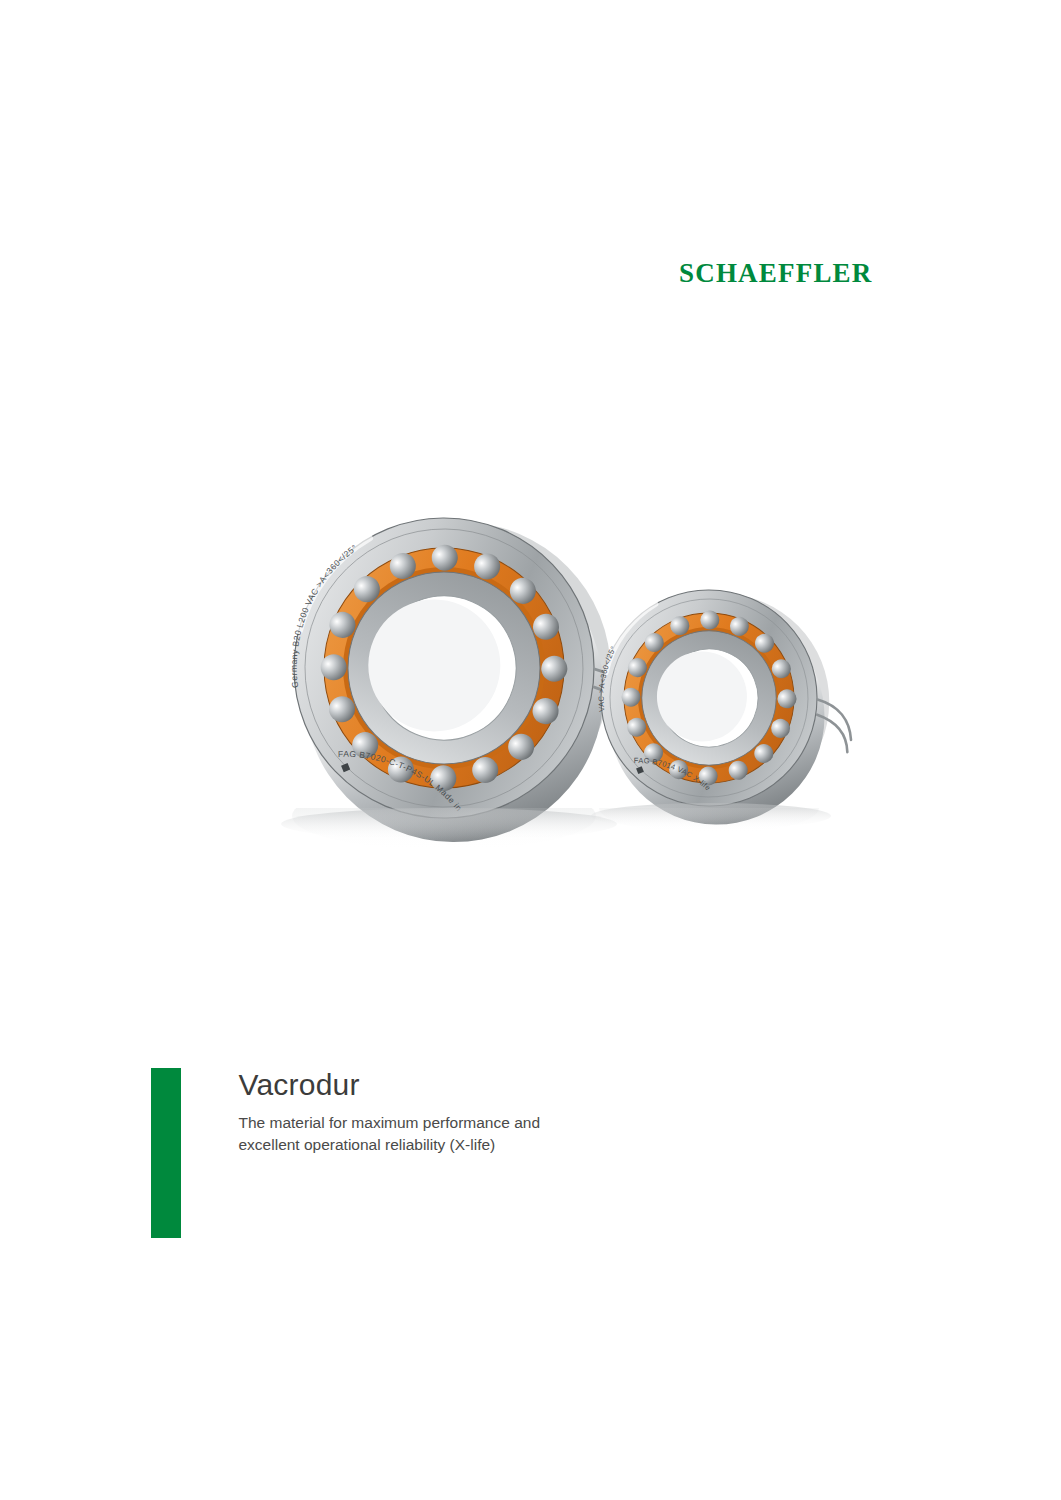SCHAEFFLER
Germany B20 L200 VAC >A<360</25° FAG B7020-C-T-P4S-UL Made in Germany VAC >A<360</25° FAG B7014 VAC X-life
Vacrodur
The material for maximum performance and
excellent operational reliability (X-life)